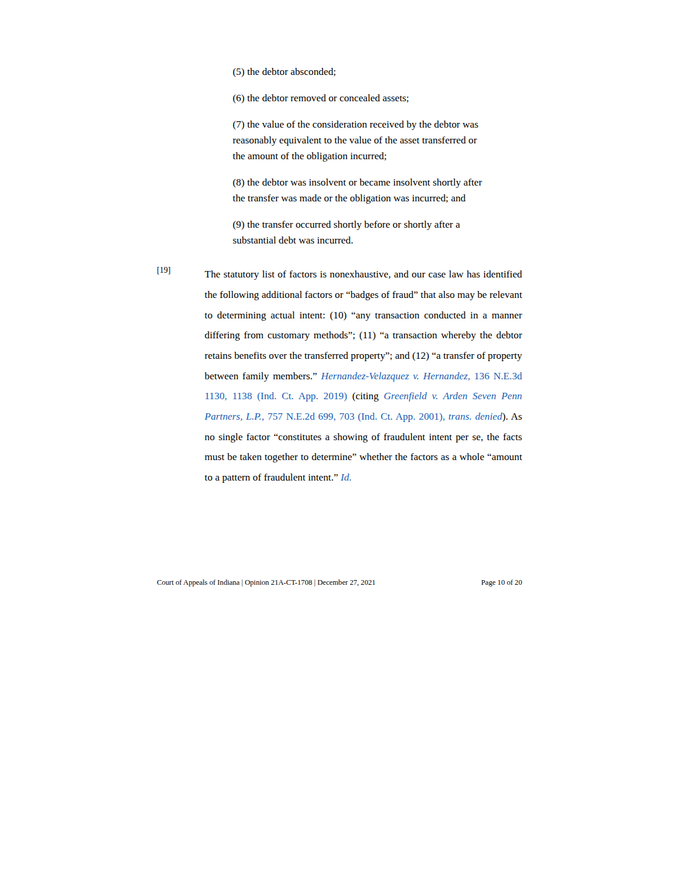(5) the debtor absconded;
(6) the debtor removed or concealed assets;
(7) the value of the consideration received by the debtor was reasonably equivalent to the value of the asset transferred or the amount of the obligation incurred;
(8) the debtor was insolvent or became insolvent shortly after the transfer was made or the obligation was incurred; and
(9) the transfer occurred shortly before or shortly after a substantial debt was incurred.
[19]
The statutory list of factors is nonexhaustive, and our case law has identified the following additional factors or “badges of fraud” that also may be relevant to determining actual intent: (10) “any transaction conducted in a manner differing from customary methods”; (11) “a transaction whereby the debtor retains benefits over the transferred property”; and (12) “a transfer of property between family members.” Hernandez-Velazquez v. Hernandez, 136 N.E.3d 1130, 1138 (Ind. Ct. App. 2019) (citing Greenfield v. Arden Seven Penn Partners, L.P., 757 N.E.2d 699, 703 (Ind. Ct. App. 2001), trans. denied). As no single factor “constitutes a showing of fraudulent intent per se, the facts must be taken together to determine” whether the factors as a whole “amount to a pattern of fraudulent intent.” Id.
Court of Appeals of Indiana | Opinion 21A-CT-1708 | December 27, 2021 Page 10 of 20